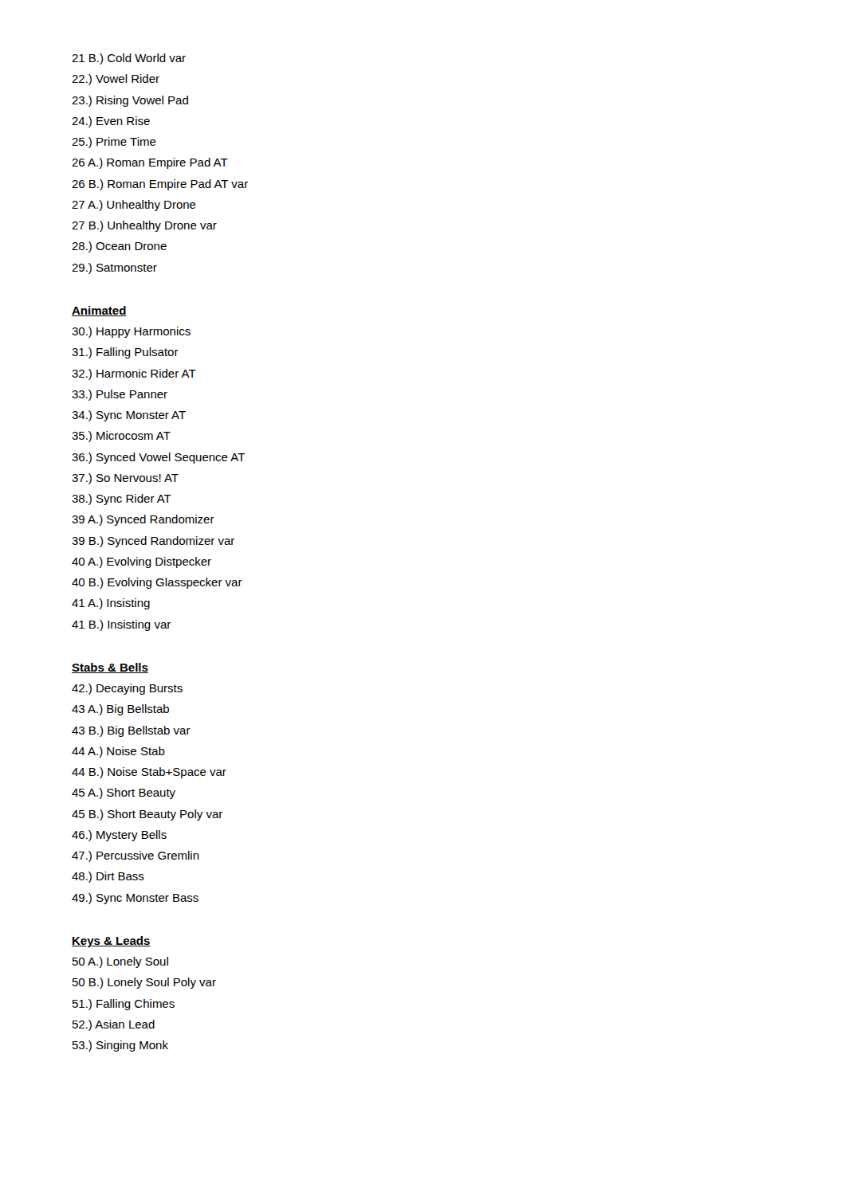21 B.) Cold World var
22.) Vowel Rider
23.) Rising Vowel Pad
24.) Even Rise
25.) Prime Time
26 A.) Roman Empire Pad AT
26 B.) Roman Empire Pad AT var
27 A.) Unhealthy Drone
27 B.) Unhealthy Drone var
28.) Ocean Drone
29.) Satmonster
Animated
30.) Happy Harmonics
31.) Falling Pulsator
32.) Harmonic Rider AT
33.) Pulse Panner
34.) Sync Monster AT
35.) Microcosm AT
36.) Synced Vowel Sequence AT
37.) So Nervous! AT
38.) Sync Rider AT
39 A.) Synced Randomizer
39 B.) Synced Randomizer var
40 A.) Evolving Distpecker
40 B.) Evolving Glasspecker var
41 A.) Insisting
41 B.) Insisting var
Stabs & Bells
42.) Decaying Bursts
43 A.) Big Bellstab
43 B.) Big Bellstab var
44 A.) Noise Stab
44 B.) Noise Stab+Space var
45 A.) Short Beauty
45 B.) Short Beauty Poly var
46.) Mystery Bells
47.) Percussive Gremlin
48.) Dirt Bass
49.) Sync Monster Bass
Keys & Leads
50 A.) Lonely Soul
50 B.) Lonely Soul Poly var
51.) Falling Chimes
52.) Asian Lead
53.) Singing Monk